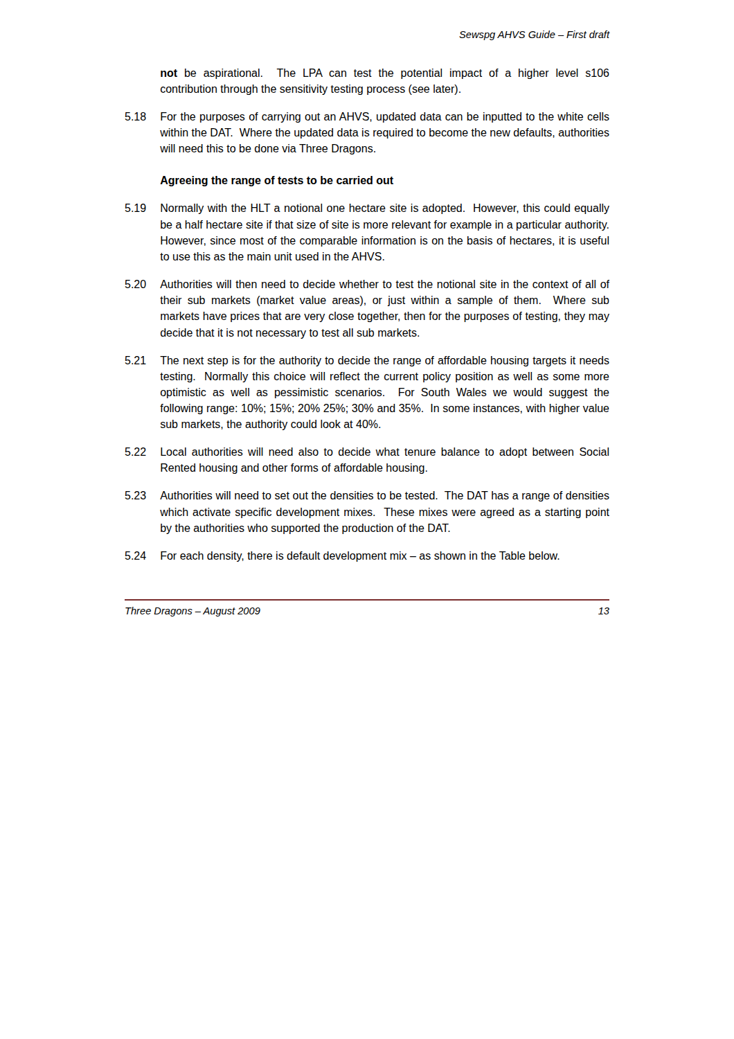Sewspg AHVS Guide – First draft
not be aspirational. The LPA can test the potential impact of a higher level s106 contribution through the sensitivity testing process (see later).
5.18
For the purposes of carrying out an AHVS, updated data can be inputted to the white cells within the DAT. Where the updated data is required to become the new defaults, authorities will need this to be done via Three Dragons.
Agreeing the range of tests to be carried out
5.19
Normally with the HLT a notional one hectare site is adopted. However, this could equally be a half hectare site if that size of site is more relevant for example in a particular authority. However, since most of the comparable information is on the basis of hectares, it is useful to use this as the main unit used in the AHVS.
5.20
Authorities will then need to decide whether to test the notional site in the context of all of their sub markets (market value areas), or just within a sample of them. Where sub markets have prices that are very close together, then for the purposes of testing, they may decide that it is not necessary to test all sub markets.
5.21
The next step is for the authority to decide the range of affordable housing targets it needs testing. Normally this choice will reflect the current policy position as well as some more optimistic as well as pessimistic scenarios. For South Wales we would suggest the following range: 10%; 15%; 20% 25%; 30% and 35%. In some instances, with higher value sub markets, the authority could look at 40%.
5.22
Local authorities will need also to decide what tenure balance to adopt between Social Rented housing and other forms of affordable housing.
5.23
Authorities will need to set out the densities to be tested. The DAT has a range of densities which activate specific development mixes. These mixes were agreed as a starting point by the authorities who supported the production of the DAT.
5.24
For each density, there is default development mix – as shown in the Table below.
Three Dragons – August 2009 13